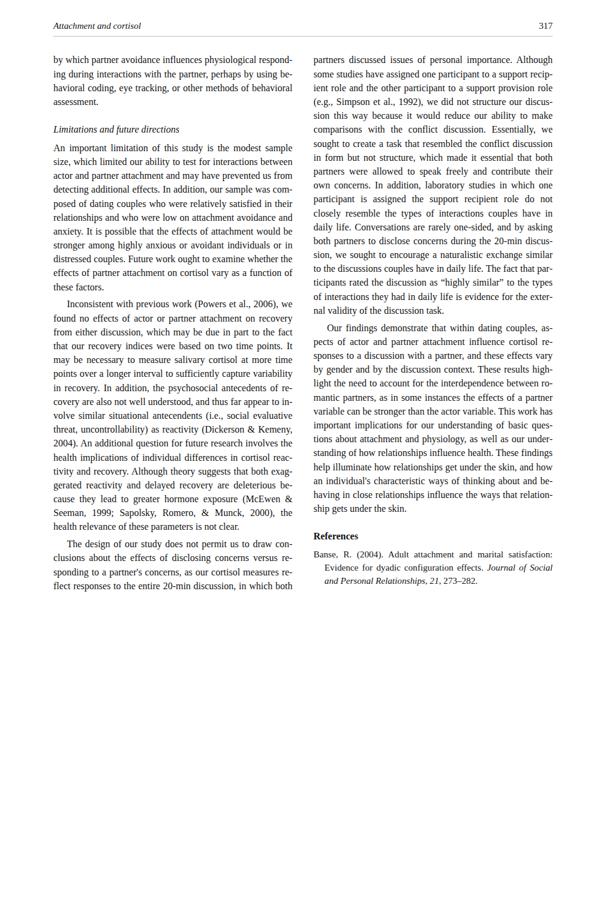Attachment and cortisol 317
by which partner avoidance influences physiological responding during interactions with the partner, perhaps by using behavioral coding, eye tracking, or other methods of behavioral assessment.
Limitations and future directions
An important limitation of this study is the modest sample size, which limited our ability to test for interactions between actor and partner attachment and may have prevented us from detecting additional effects. In addition, our sample was composed of dating couples who were relatively satisfied in their relationships and who were low on attachment avoidance and anxiety. It is possible that the effects of attachment would be stronger among highly anxious or avoidant individuals or in distressed couples. Future work ought to examine whether the effects of partner attachment on cortisol vary as a function of these factors.
Inconsistent with previous work (Powers et al., 2006), we found no effects of actor or partner attachment on recovery from either discussion, which may be due in part to the fact that our recovery indices were based on two time points. It may be necessary to measure salivary cortisol at more time points over a longer interval to sufficiently capture variability in recovery. In addition, the psychosocial antecedents of recovery are also not well understood, and thus far appear to involve similar situational antecendents (i.e., social evaluative threat, uncontrollability) as reactivity (Dickerson & Kemeny, 2004). An additional question for future research involves the health implications of individual differences in cortisol reactivity and recovery. Although theory suggests that both exaggerated reactivity and delayed recovery are deleterious because they lead to greater hormone exposure (McEwen & Seeman, 1999; Sapolsky, Romero, & Munck, 2000), the health relevance of these parameters is not clear.
The design of our study does not permit us to draw conclusions about the effects of disclosing concerns versus responding to a partner's concerns, as our cortisol measures reflect responses to the entire 20-min discussion, in which both partners discussed issues of personal importance. Although some studies have assigned one participant to a support recipient role and the other participant to a support provision role (e.g., Simpson et al., 1992), we did not structure our discussion this way because it would reduce our ability to make comparisons with the conflict discussion. Essentially, we sought to create a task that resembled the conflict discussion in form but not structure, which made it essential that both partners were allowed to speak freely and contribute their own concerns. In addition, laboratory studies in which one participant is assigned the support recipient role do not closely resemble the types of interactions couples have in daily life. Conversations are rarely one-sided, and by asking both partners to disclose concerns during the 20-min discussion, we sought to encourage a naturalistic exchange similar to the discussions couples have in daily life. The fact that participants rated the discussion as “highly similar” to the types of interactions they had in daily life is evidence for the external validity of the discussion task.
Our findings demonstrate that within dating couples, aspects of actor and partner attachment influence cortisol responses to a discussion with a partner, and these effects vary by gender and by the discussion context. These results highlight the need to account for the interdependence between romantic partners, as in some instances the effects of a partner variable can be stronger than the actor variable. This work has important implications for our understanding of basic questions about attachment and physiology, as well as our understanding of how relationships influence health. These findings help illuminate how relationships get under the skin, and how an individual's characteristic ways of thinking about and behaving in close relationships influence the ways that relationship gets under the skin.
References
Banse, R. (2004). Adult attachment and marital satisfaction: Evidence for dyadic configuration effects. Journal of Social and Personal Relationships, 21, 273–282.